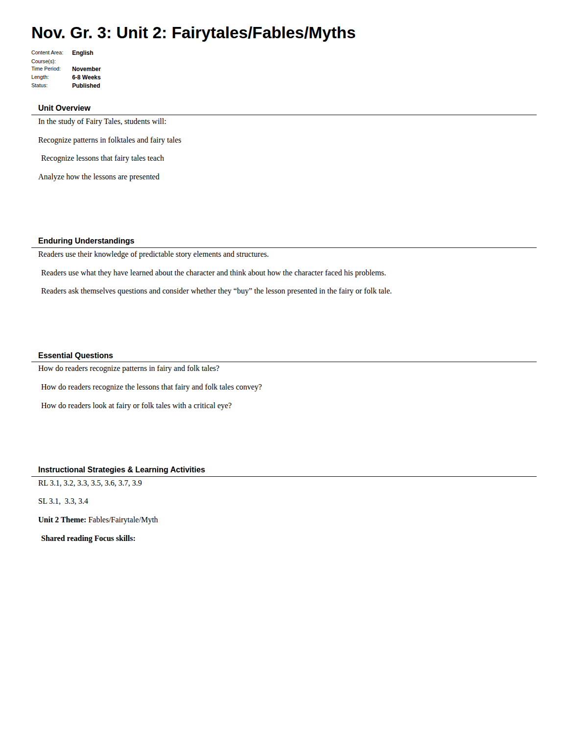Nov. Gr. 3: Unit 2: Fairytales/Fables/Myths
| Content Area: | English |
| Course(s): | |
| Time Period: | November |
| Length: | 6-8 Weeks |
| Status: | Published |
Unit Overview
In the study of Fairy Tales, students will:
Recognize patterns in folktales and fairy tales
Recognize lessons that fairy tales teach
Analyze how the lessons are presented
Enduring Understandings
Readers use their knowledge of predictable story elements and structures.
Readers use what they have learned about the character and think about how the character faced his problems.
Readers ask themselves questions and consider whether they “buy” the lesson presented in the fairy or folk tale.
Essential Questions
How do readers recognize patterns in fairy and folk tales?
How do readers recognize the lessons that fairy and folk tales convey?
How do readers look at fairy or folk tales with a critical eye?
Instructional Strategies & Learning Activities
RL 3.1, 3.2, 3.3, 3.5, 3.6, 3.7, 3.9
SL 3.1, 3.3, 3.4
Unit 2 Theme: Fables/Fairytale/Myth
Shared reading Focus skills: